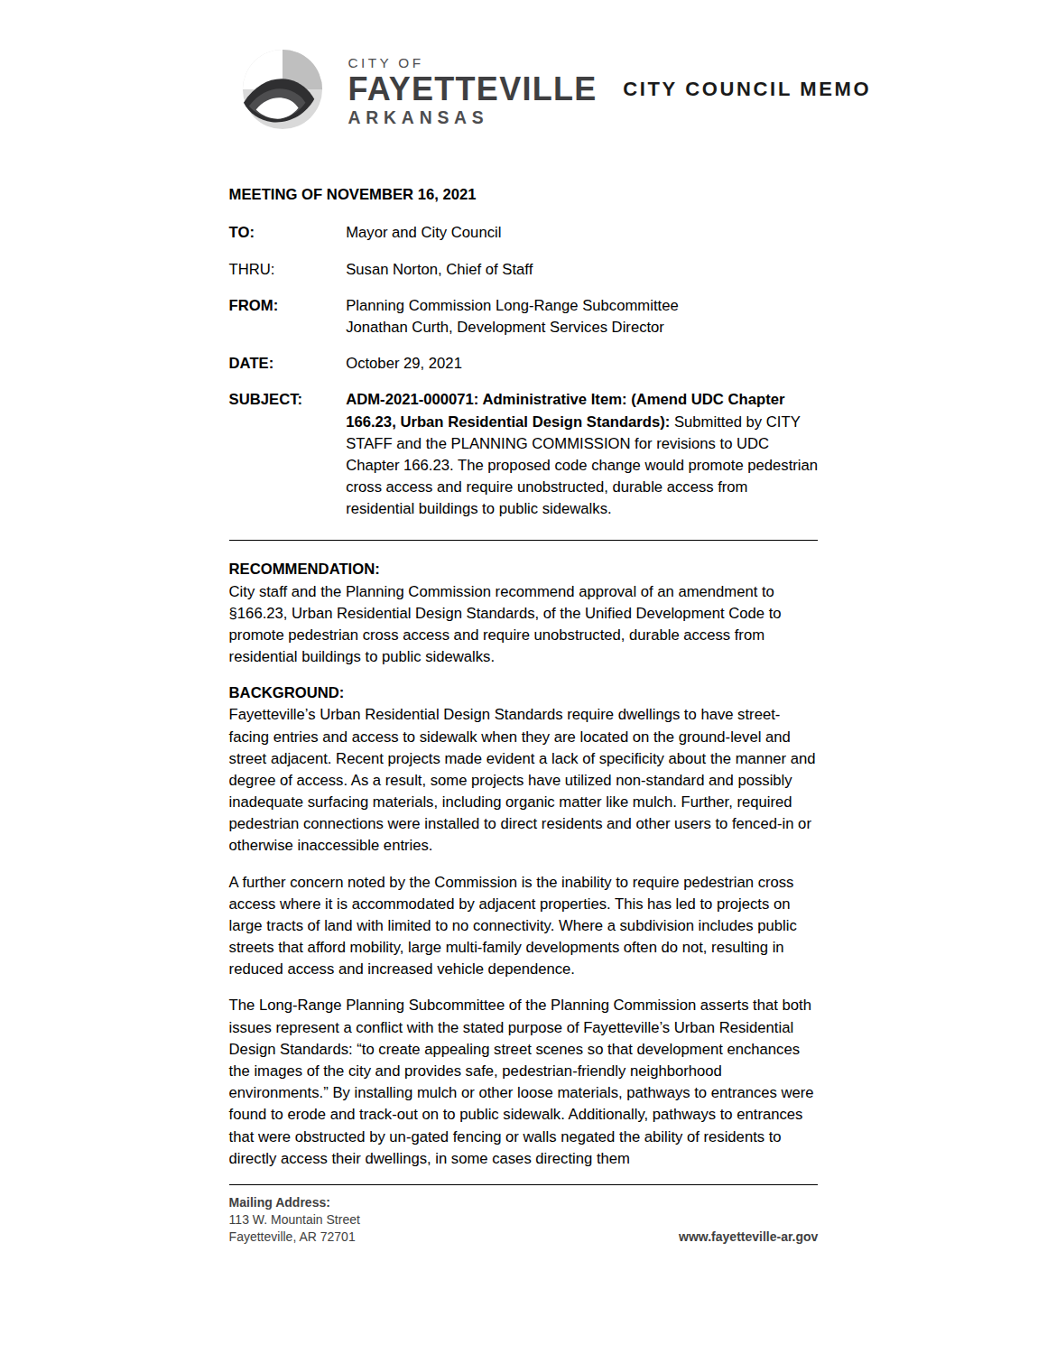CITY OF
FAYETTEVILLE
ARKANSAS
CITY COUNCIL MEMO
MEETING OF NOVEMBER 16, 2021
| TO: | Mayor and City Council |
| THRU: | Susan Norton, Chief of Staff |
| FROM: | Planning Commission Long-Range Subcommittee Jonathan Curth, Development Services Director |
| DATE: | October 29, 2021 |
| SUBJECT: | ADM-2021-000071: Administrative Item: (Amend UDC Chapter 166.23, Urban Residential Design Standards): Submitted by CITY STAFF and the PLANNING COMMISSION for revisions to UDC Chapter 166.23. The proposed code change would promote pedestrian cross access and require unobstructed, durable access from residential buildings to public sidewalks. |
RECOMMENDATION:
City staff and the Planning Commission recommend approval of an amendment to §166.23, Urban Residential Design Standards, of the Unified Development Code to promote pedestrian cross access and require unobstructed, durable access from residential buildings to public sidewalks.
BACKGROUND:
Fayetteville’s Urban Residential Design Standards require dwellings to have street-facing entries and access to sidewalk when they are located on the ground-level and street adjacent. Recent projects made evident a lack of specificity about the manner and degree of access. As a result, some projects have utilized non-standard and possibly inadequate surfacing materials, including organic matter like mulch. Further, required pedestrian connections were installed to direct residents and other users to fenced-in or otherwise inaccessible entries.
A further concern noted by the Commission is the inability to require pedestrian cross access where it is accommodated by adjacent properties. This has led to projects on large tracts of land with limited to no connectivity. Where a subdivision includes public streets that afford mobility, large multi-family developments often do not, resulting in reduced access and increased vehicle dependence.
The Long-Range Planning Subcommittee of the Planning Commission asserts that both issues represent a conflict with the stated purpose of Fayetteville’s Urban Residential Design Standards: “to create appealing street scenes so that development enchances the images of the city and provides safe, pedestrian-friendly neighborhood environments.” By installing mulch or other loose materials, pathways to entrances were found to erode and track-out on to public sidewalk. Additionally, pathways to entrances that were obstructed by un-gated fencing or walls negated the ability of residents to directly access their dwellings, in some cases directing them
Mailing Address:
113 W. Mountain Street
Fayetteville, AR 72701
www.fayetteville-ar.gov